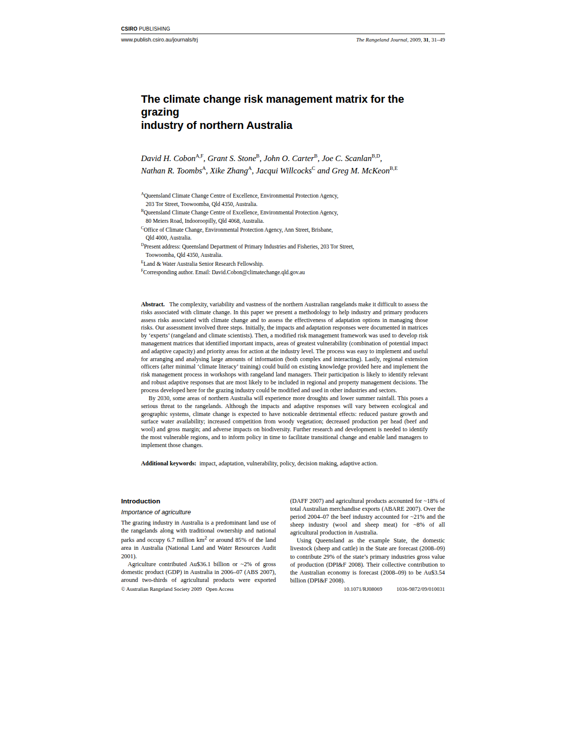CSIRO PUBLISHING
www.publish.csiro.au/journals/trj
The Rangeland Journal, 2009, 31, 31–49
The climate change risk management matrix for the grazing
industry of northern Australia
David H. CobonA,F, Grant S. StoneB, John O. CarterB, Joe C. ScanlanB,D,
Nathan R. ToombsA, Xike ZhangA, Jacqui WillcocksC and Greg M. McKeonB,E
AQueensland Climate Change Centre of Excellence, Environmental Protection Agency,
203 Tor Street, Toowoomba, Qld 4350, Australia.
BQueensland Climate Change Centre of Excellence, Environmental Protection Agency,
80 Meiers Road, Indooroopilly, Qld 4068, Australia.
COffice of Climate Change, Environmental Protection Agency, Ann Street, Brisbane,
Qld 4000, Australia.
DPresent address: Queensland Department of Primary Industries and Fisheries, 203 Tor Street,
Toowoomba, Qld 4350, Australia.
ELand & Water Australia Senior Research Fellowship.
FCorresponding author. Email: David.Cobon@climatechange.qld.gov.au
Abstract. The complexity, variability and vastness of the northern Australian rangelands make it difficult to assess the risks associated with climate change. In this paper we present a methodology to help industry and primary producers assess risks associated with climate change and to assess the effectiveness of adaptation options in managing those risks. Our assessment involved three steps. Initially, the impacts and adaptation responses were documented in matrices by ‘experts’ (rangeland and climate scientists). Then, a modified risk management framework was used to develop risk management matrices that identified important impacts, areas of greatest vulnerability (combination of potential impact and adaptive capacity) and priority areas for action at the industry level. The process was easy to implement and useful for arranging and analysing large amounts of information (both complex and interacting). Lastly, regional extension officers (after minimal ‘climate literacy’ training) could build on existing knowledge provided here and implement the risk management process in workshops with rangeland land managers. Their participation is likely to identify relevant and robust adaptive responses that are most likely to be included in regional and property management decisions. The process developed here for the grazing industry could be modified and used in other industries and sectors.
By 2030, some areas of northern Australia will experience more droughts and lower summer rainfall. This poses a serious threat to the rangelands. Although the impacts and adaptive responses will vary between ecological and geographic systems, climate change is expected to have noticeable detrimental effects: reduced pasture growth and surface water availability; increased competition from woody vegetation; decreased production per head (beef and wool) and gross margin; and adverse impacts on biodiversity. Further research and development is needed to identify the most vulnerable regions, and to inform policy in time to facilitate transitional change and enable land managers to implement those changes.
Additional keywords: impact, adaptation, vulnerability, policy, decision making, adaptive action.
Introduction
Importance of agriculture
The grazing industry in Australia is a predominant land use of the rangelands along with traditional ownership and national parks and occupy 6.7 million km2 or around 85% of the land area in Australia (National Land and Water Resources Audit 2001).
Agriculture contributed Au$36.1 billion or ~2% of gross domestic product (GDP) in Australia in 2006–07 (ABS 2007), around two-thirds of agricultural products were exported (DAFF 2007) and agricultural products accounted for ~18% of total Australian merchandise exports (ABARE 2007). Over the period 2004–07 the beef industry accounted for ~21% and the sheep industry (wool and sheep meat) for ~8% of all agricultural production in Australia.
Using Queensland as the example State, the domestic livestock (sheep and cattle) in the State are forecast (2008–09) to contribute 29% of the state’s primary industries gross value of production (DPI&F 2008). Their collective contribution to the Australian economy is forecast (2008–09) to be Au$3.54 billion (DPI&F 2008).
© Australian Rangeland Society 2009 Open Access
10.1071/RJ080691036-9872/09/010031